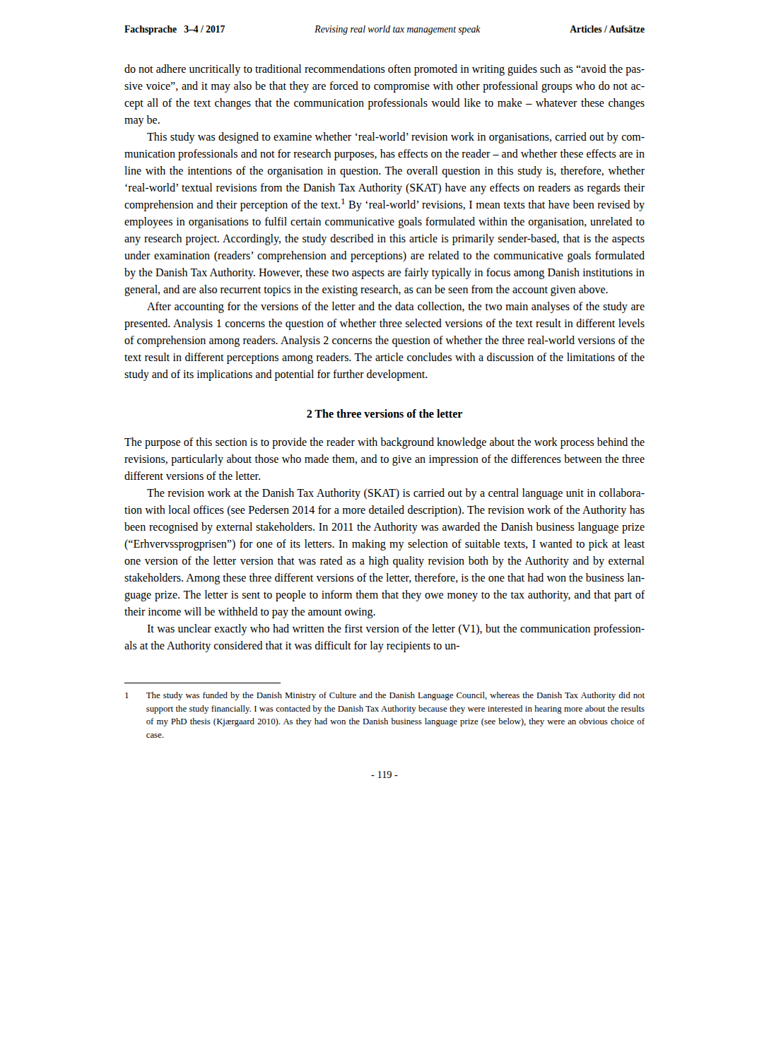Fachsprache 3–4 / 2017 Revising real world tax management speak Articles / Aufsätze
do not adhere uncritically to traditional recommendations often promoted in writing guides such as “avoid the passive voice”, and it may also be that they are forced to compromise with other professional groups who do not accept all of the text changes that the communication professionals would like to make – whatever these changes may be.
This study was designed to examine whether ‘real-world’ revision work in organisations, carried out by communication professionals and not for research purposes, has effects on the reader – and whether these effects are in line with the intentions of the organisation in question. The overall question in this study is, therefore, whether ‘real-world’ textual revisions from the Danish Tax Authority (SKAT) have any effects on readers as regards their comprehension and their perception of the text.1 By ‘real-world’ revisions, I mean texts that have been revised by employees in organisations to fulfil certain communicative goals formulated within the organisation, unrelated to any research project. Accordingly, the study described in this article is primarily sender-based, that is the aspects under examination (readers’ comprehension and perceptions) are related to the communicative goals formulated by the Danish Tax Authority. However, these two aspects are fairly typically in focus among Danish institutions in general, and are also recurrent topics in the existing research, as can be seen from the account given above.
After accounting for the versions of the letter and the data collection, the two main analyses of the study are presented. Analysis 1 concerns the question of whether three selected versions of the text result in different levels of comprehension among readers. Analysis 2 concerns the question of whether the three real-world versions of the text result in different perceptions among readers. The article concludes with a discussion of the limitations of the study and of its implications and potential for further development.
2 The three versions of the letter
The purpose of this section is to provide the reader with background knowledge about the work process behind the revisions, particularly about those who made them, and to give an impression of the differences between the three different versions of the letter.
The revision work at the Danish Tax Authority (SKAT) is carried out by a central language unit in collaboration with local offices (see Pedersen 2014 for a more detailed description). The revision work of the Authority has been recognised by external stakeholders. In 2011 the Authority was awarded the Danish business language prize (“Erhvervssprogprisen”) for one of its letters. In making my selection of suitable texts, I wanted to pick at least one version of the letter version that was rated as a high quality revision both by the Authority and by external stakeholders. Among these three different versions of the letter, therefore, is the one that had won the business language prize. The letter is sent to people to inform them that they owe money to the tax authority, and that part of their income will be withheld to pay the amount owing.
It was unclear exactly who had written the first version of the letter (V1), but the communication professionals at the Authority considered that it was difficult for lay recipients to un-
1 The study was funded by the Danish Ministry of Culture and the Danish Language Council, whereas the Danish Tax Authority did not support the study financially. I was contacted by the Danish Tax Authority because they were interested in hearing more about the results of my PhD thesis (Kjærgaard 2010). As they had won the Danish business language prize (see below), they were an obvious choice of case.
- 119 -